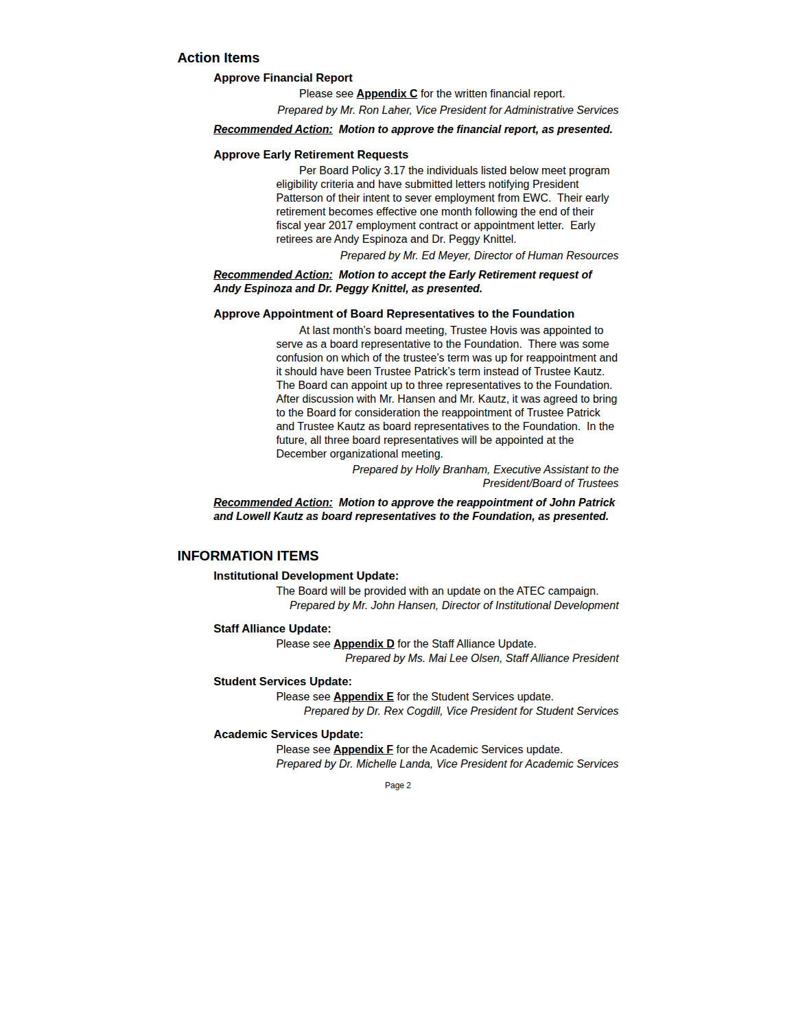Action Items
Approve Financial Report
Please see Appendix C for the written financial report.
Prepared by Mr. Ron Laher, Vice President for Administrative Services
Recommended Action: Motion to approve the financial report, as presented.
Approve Early Retirement Requests
Per Board Policy 3.17 the individuals listed below meet program eligibility criteria and have submitted letters notifying President Patterson of their intent to sever employment from EWC. Their early retirement becomes effective one month following the end of their fiscal year 2017 employment contract or appointment letter. Early retirees are Andy Espinoza and Dr. Peggy Knittel.
Prepared by Mr. Ed Meyer, Director of Human Resources
Recommended Action: Motion to accept the Early Retirement request of Andy Espinoza and Dr. Peggy Knittel, as presented.
Approve Appointment of Board Representatives to the Foundation
At last month’s board meeting, Trustee Hovis was appointed to serve as a board representative to the Foundation. There was some confusion on which of the trustee’s term was up for reappointment and it should have been Trustee Patrick’s term instead of Trustee Kautz. The Board can appoint up to three representatives to the Foundation. After discussion with Mr. Hansen and Mr. Kautz, it was agreed to bring to the Board for consideration the reappointment of Trustee Patrick and Trustee Kautz as board representatives to the Foundation. In the future, all three board representatives will be appointed at the December organizational meeting.
Prepared by Holly Branham, Executive Assistant to the President/Board of Trustees
Recommended Action: Motion to approve the reappointment of John Patrick and Lowell Kautz as board representatives to the Foundation, as presented.
INFORMATION ITEMS
Institutional Development Update:
The Board will be provided with an update on the ATEC campaign.
Prepared by Mr. John Hansen, Director of Institutional Development
Staff Alliance Update:
Please see Appendix D for the Staff Alliance Update.
Prepared by Ms. Mai Lee Olsen, Staff Alliance President
Student Services Update:
Please see Appendix E for the Student Services update.
Prepared by Dr. Rex Cogdill, Vice President for Student Services
Academic Services Update:
Please see Appendix F for the Academic Services update.
Prepared by Dr. Michelle Landa, Vice President for Academic Services
Page 2